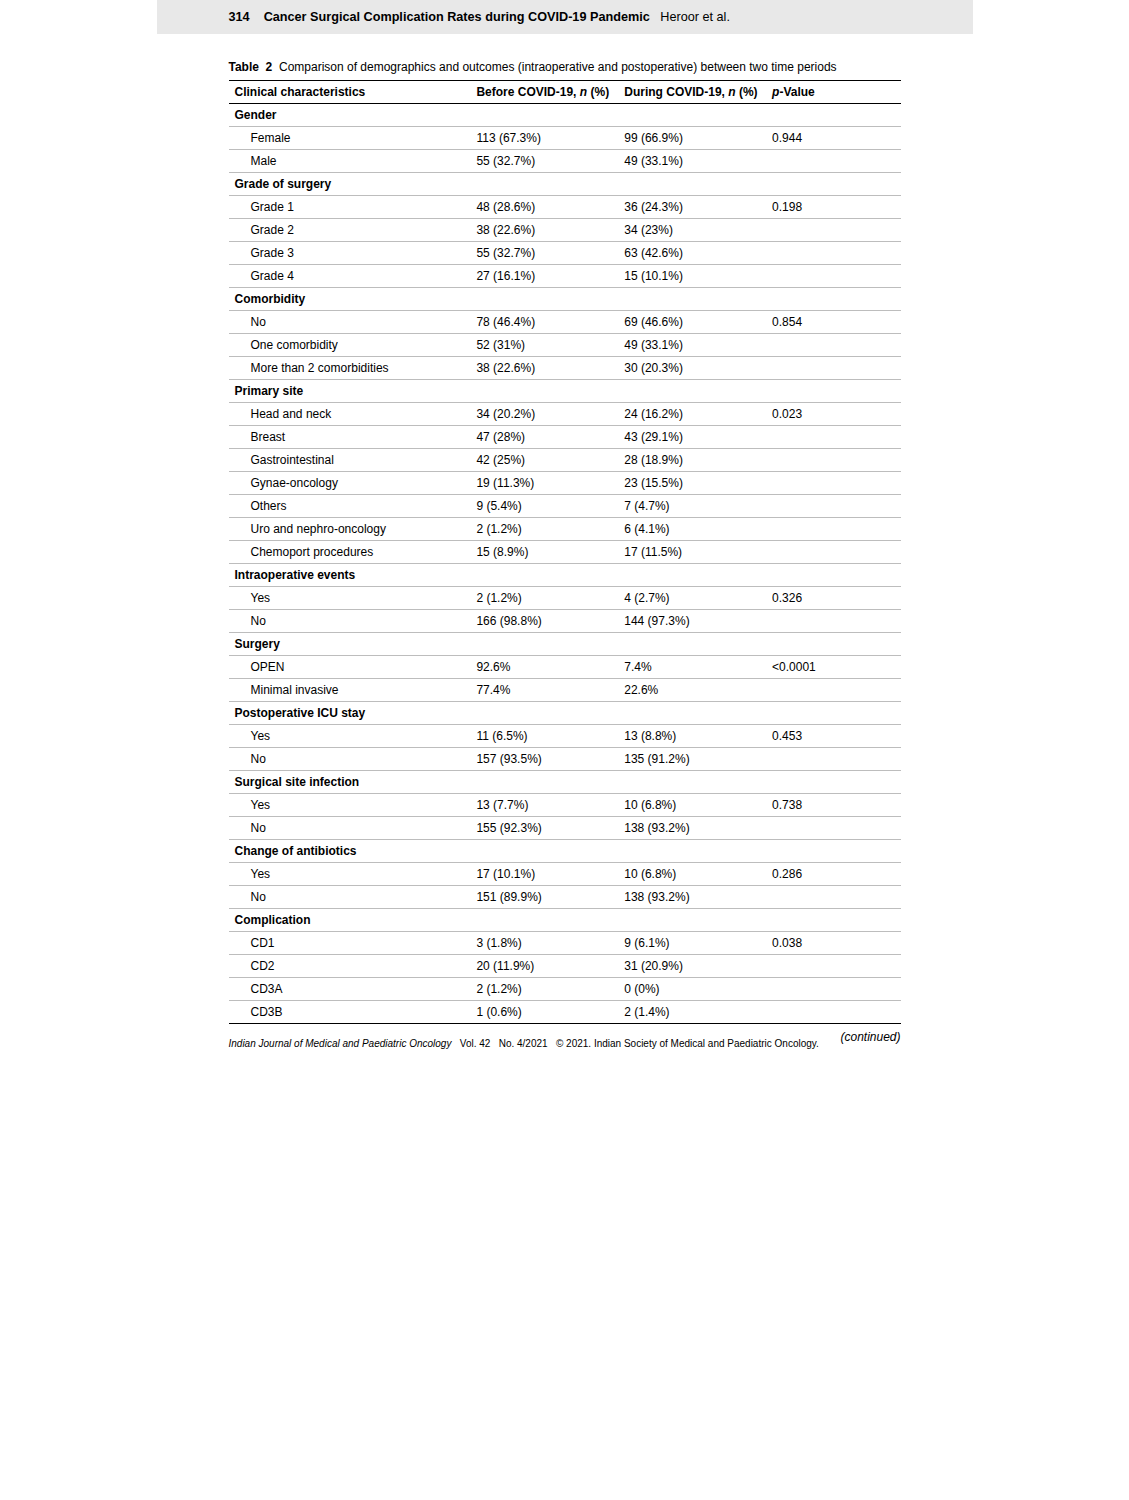314 Cancer Surgical Complication Rates during COVID-19 Pandemic Heroor et al.
Table 2 Comparison of demographics and outcomes (intraoperative and postoperative) between two time periods
| Clinical characteristics | Before COVID-19, n (%) | During COVID-19, n (%) | p -Value |
| --- | --- | --- | --- |
| Gender | | | |
| Female | 113 (67.3%) | 99 (66.9%) | 0.944 |
| Male | 55 (32.7%) | 49 (33.1%) | |
| Grade of surgery | | | |
| Grade 1 | 48 (28.6%) | 36 (24.3%) | 0.198 |
| Grade 2 | 38 (22.6%) | 34 (23%) | |
| Grade 3 | 55 (32.7%) | 63 (42.6%) | |
| Grade 4 | 27 (16.1%) | 15 (10.1%) | |
| Comorbidity | | | |
| No | 78 (46.4%) | 69 (46.6%) | 0.854 |
| One comorbidity | 52 (31%) | 49 (33.1%) | |
| More than 2 comorbidities | 38 (22.6%) | 30 (20.3%) | |
| Primary site | | | |
| Head and neck | 34 (20.2%) | 24 (16.2%) | 0.023 |
| Breast | 47 (28%) | 43 (29.1%) | |
| Gastrointestinal | 42 (25%) | 28 (18.9%) | |
| Gynae-oncology | 19 (11.3%) | 23 (15.5%) | |
| Others | 9 (5.4%) | 7 (4.7%) | |
| Uro and nephro-oncology | 2 (1.2%) | 6 (4.1%) | |
| Chemoport procedures | 15 (8.9%) | 17 (11.5%) | |
| Intraoperative events | | | |
| Yes | 2 (1.2%) | 4 (2.7%) | 0.326 |
| No | 166 (98.8%) | 144 (97.3%) | |
| Surgery | | | |
| OPEN | 92.6% | 7.4% | <0.0001 |
| Minimal invasive | 77.4% | 22.6% | |
| Postoperative ICU stay | | | |
| Yes | 11 (6.5%) | 13 (8.8%) | 0.453 |
| No | 157 (93.5%) | 135 (91.2%) | |
| Surgical site infection | | | |
| Yes | 13 (7.7%) | 10 (6.8%) | 0.738 |
| No | 155 (92.3%) | 138 (93.2%) | |
| Change of antibiotics | | | |
| Yes | 17 (10.1%) | 10 (6.8%) | 0.286 |
| No | 151 (89.9%) | 138 (93.2%) | |
| Complication | | | |
| CD1 | 3 (1.8%) | 9 (6.1%) | 0.038 |
| CD2 | 20 (11.9%) | 31 (20.9%) | |
| CD3A | 2 (1.2%) | 0 (0%) | |
| CD3B | 1 (0.6%) | 2 (1.4%) | |
(continued)
Indian Journal of Medical and Paediatric Oncology Vol. 42 No. 4/2021 © 2021. Indian Society of Medical and Paediatric Oncology.